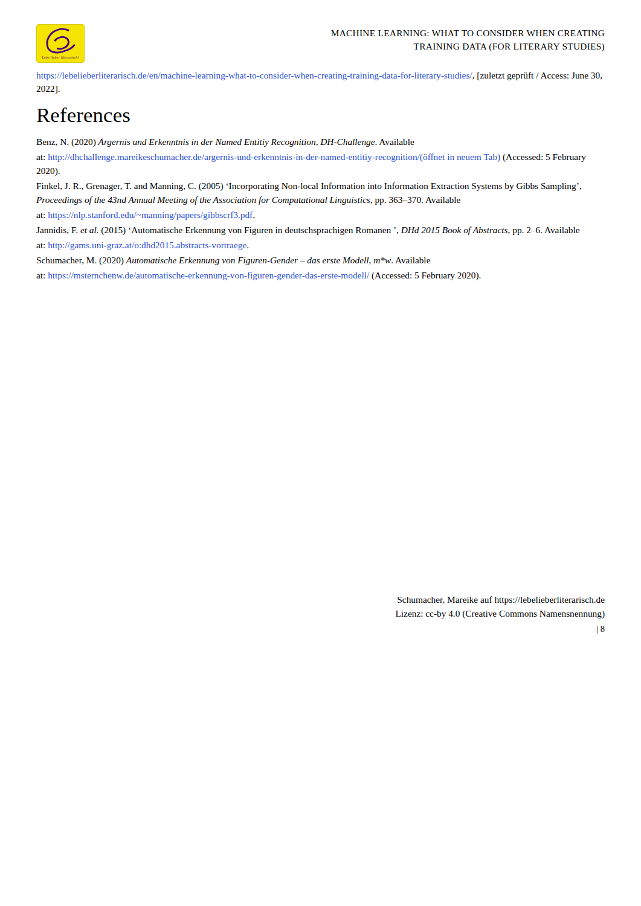Lebe lieber literarisch!
Machine Learning: What to consider when creating
training data (for literary studies)
https://lebelieberliterarisch.de/en/machine-learning-what-to-consider-when-creating-training-data-for-literary-studies/, [zuletzt geprüft / Access: June 30, 2022].
References
Benz, N. (2020) Ärgernis und Erkenntnis in der Named Entitiy Recognition, DH-Challenge. Available
at: http://dhchallenge.mareikeschumacher.de/argernis-und-erkenntnis-in-der-named-entitiy-recognition/(öffnet in neuem Tab) (Accessed: 5 February 2020).
Finkel, J. R., Grenager, T. and Manning, C. (2005) ‘Incorporating Non-local Information into Information Extraction Systems by Gibbs Sampling’, Proceedings of the 43nd Annual Meeting of the Association for Computational Linguistics, pp. 363–370. Available
at: https://nlp.stanford.edu/~manning/papers/gibbscrf3.pdf.
Jannidis, F. et al. (2015) ‘Automatische Erkennung von Figuren in deutschsprachigen Romanen ’, DHd 2015 Book of Abstracts, pp. 2–6. Available
at: http://gams.uni-graz.at/o:dhd2015.abstracts-vortraege.
Schumacher, M. (2020) Automatische Erkennung von Figuren-Gender – das erste Modell, m*w. Available
at: https://msternchenw.de/automatische-erkennung-von-figuren-gender-das-erste-modell/ (Accessed: 5 February 2020).
Schumacher, Mareike auf https://lebelieberliterarisch.de
Lizenz: cc-by 4.0 (Creative Commons Namensnennung)
| 8